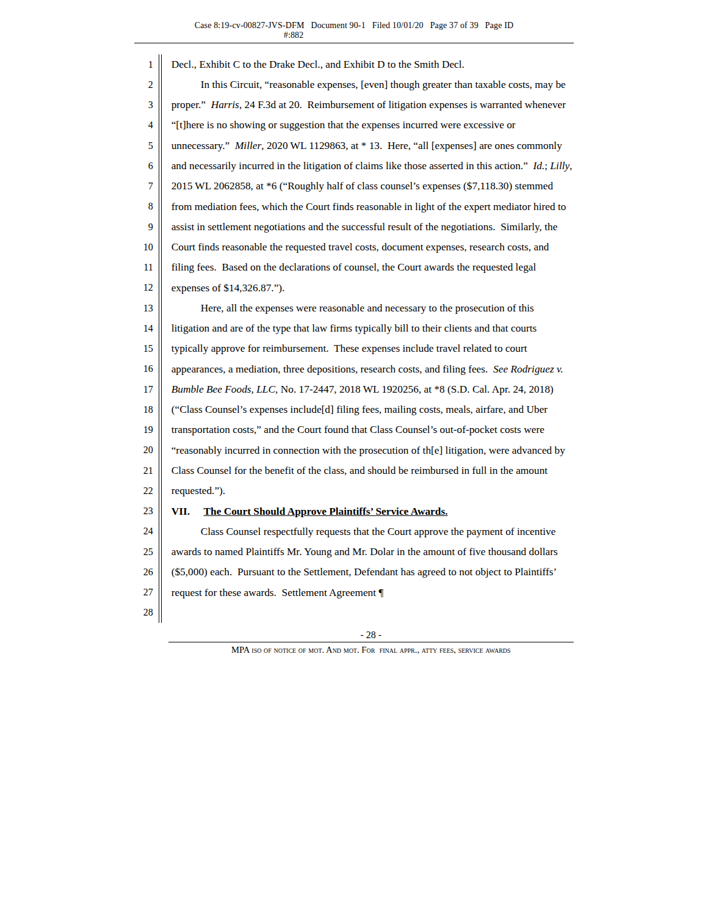Case 8:19-cv-00827-JVS-DFM Document 90-1 Filed 10/01/20 Page 37 of 39 Page ID #:882
1
2
3
4
5
6
7
8
9
10
11
12
13
14
15
16
17
18
19
20
21
22
23
24
25
26
27
28
Decl., Exhibit C to the Drake Decl., and Exhibit D to the Smith Decl.
In this Circuit, “reasonable expenses, [even] though greater than taxable costs, may be proper.” Harris, 24 F.3d at 20. Reimbursement of litigation expenses is warranted whenever “[t]here is no showing or suggestion that the expenses incurred were excessive or unnecessary.” Miller, 2020 WL 1129863, at * 13. Here, “all [expenses] are ones commonly and necessarily incurred in the litigation of claims like those asserted in this action.” Id.; Lilly, 2015 WL 2062858, at *6 (“Roughly half of class counsel’s expenses ($7,118.30) stemmed from mediation fees, which the Court finds reasonable in light of the expert mediator hired to assist in settlement negotiations and the successful result of the negotiations. Similarly, the Court finds reasonable the requested travel costs, document expenses, research costs, and filing fees. Based on the declarations of counsel, the Court awards the requested legal expenses of $14,326.87.”).
Here, all the expenses were reasonable and necessary to the prosecution of this litigation and are of the type that law firms typically bill to their clients and that courts typically approve for reimbursement. These expenses include travel related to court appearances, a mediation, three depositions, research costs, and filing fees. See Rodriguez v. Bumble Bee Foods, LLC, No. 17-2447, 2018 WL 1920256, at *8 (S.D. Cal. Apr. 24, 2018) (“Class Counsel’s expenses include[d] filing fees, mailing costs, meals, airfare, and Uber transportation costs,” and the Court found that Class Counsel’s out-of-pocket costs were “reasonably incurred in connection with the prosecution of th[e] litigation, were advanced by Class Counsel for the benefit of the class, and should be reimbursed in full in the amount requested.”).
VII. The Court Should Approve Plaintiffs’ Service Awards.
Class Counsel respectfully requests that the Court approve the payment of incentive awards to named Plaintiffs Mr. Young and Mr. Dolar in the amount of five thousand dollars ($5,000) each. Pursuant to the Settlement, Defendant has agreed to not object to Plaintiffs’ request for these awards. Settlement Agreement ¶
- 28 -
MPA iso of notice of mot. And mot. For final appr., atty fees, service awards